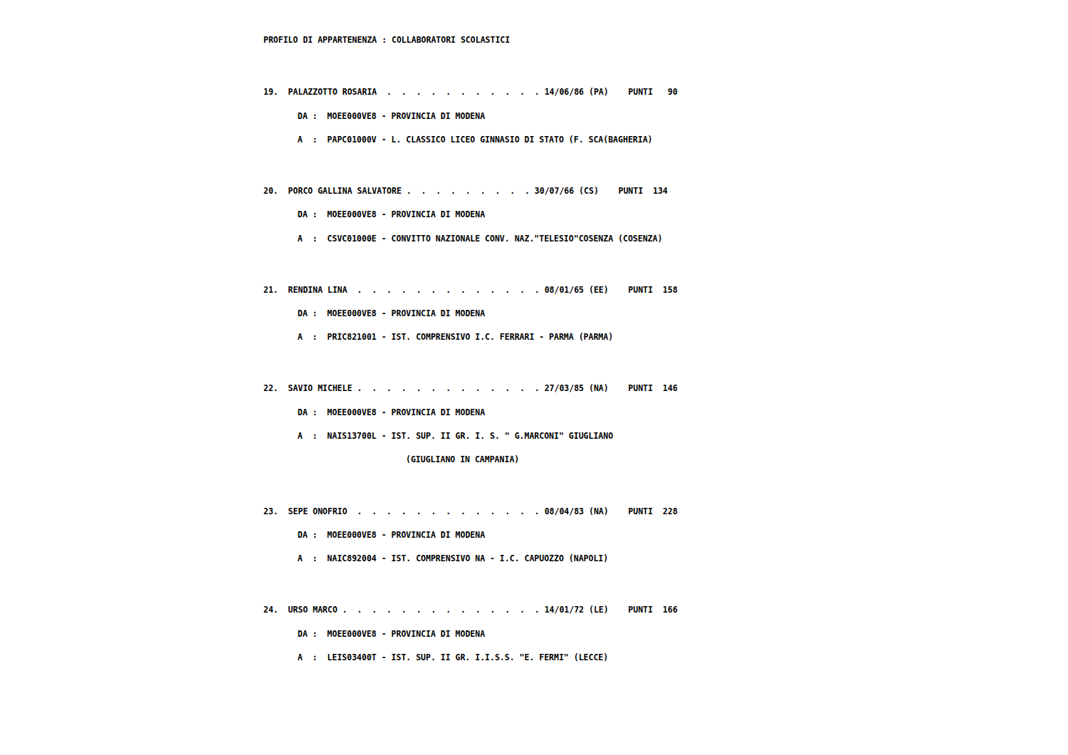PROFILO DI APPARTENENZA : COLLABORATORI SCOLASTICI
19. PALAZZOTTO ROSARIA . . . . . . . . . . . 14/06/86 (PA) PUNTI 90 DA : MOEE000VE8 - PROVINCIA DI MODENA A : PAPC01000V - L. CLASSICO LICEO GINNASIO DI STATO (F. SCA(BAGHERIA)
20. PORCO GALLINA SALVATORE . . . . . . . . . 30/07/66 (CS) PUNTI 134 DA : MOEE000VE8 - PROVINCIA DI MODENA A : CSVC01000E - CONVITTO NAZIONALE CONV. NAZ."TELESIO"COSENZA (COSENZA)
21. RENDINA LINA . . . . . . . . . . . . . 08/01/65 (EE) PUNTI 158 DA : MOEE000VE8 - PROVINCIA DI MODENA A : PRIC821001 - IST. COMPRENSIVO I.C. FERRARI - PARMA (PARMA)
22. SAVIO MICHELE . . . . . . . . . . . . . 27/03/85 (NA) PUNTI 146 DA : MOEE000VE8 - PROVINCIA DI MODENA A : NAIS13700L - IST. SUP. II GR. I. S. " G.MARCONI" GIUGLIANO (GIUGLIANO IN CAMPANIA)
23. SEPE ONOFRIO . . . . . . . . . . . . . 08/04/83 (NA) PUNTI 228 DA : MOEE000VE8 - PROVINCIA DI MODENA A : NAIC892004 - IST. COMPRENSIVO NA - I.C. CAPUOZZO (NAPOLI)
24. URSO MARCO . . . . . . . . . . . . . . 14/01/72 (LE) PUNTI 166 DA : MOEE000VE8 - PROVINCIA DI MODENA A : LEIS03400T - IST. SUP. II GR. I.I.S.S. "E. FERMI" (LECCE)